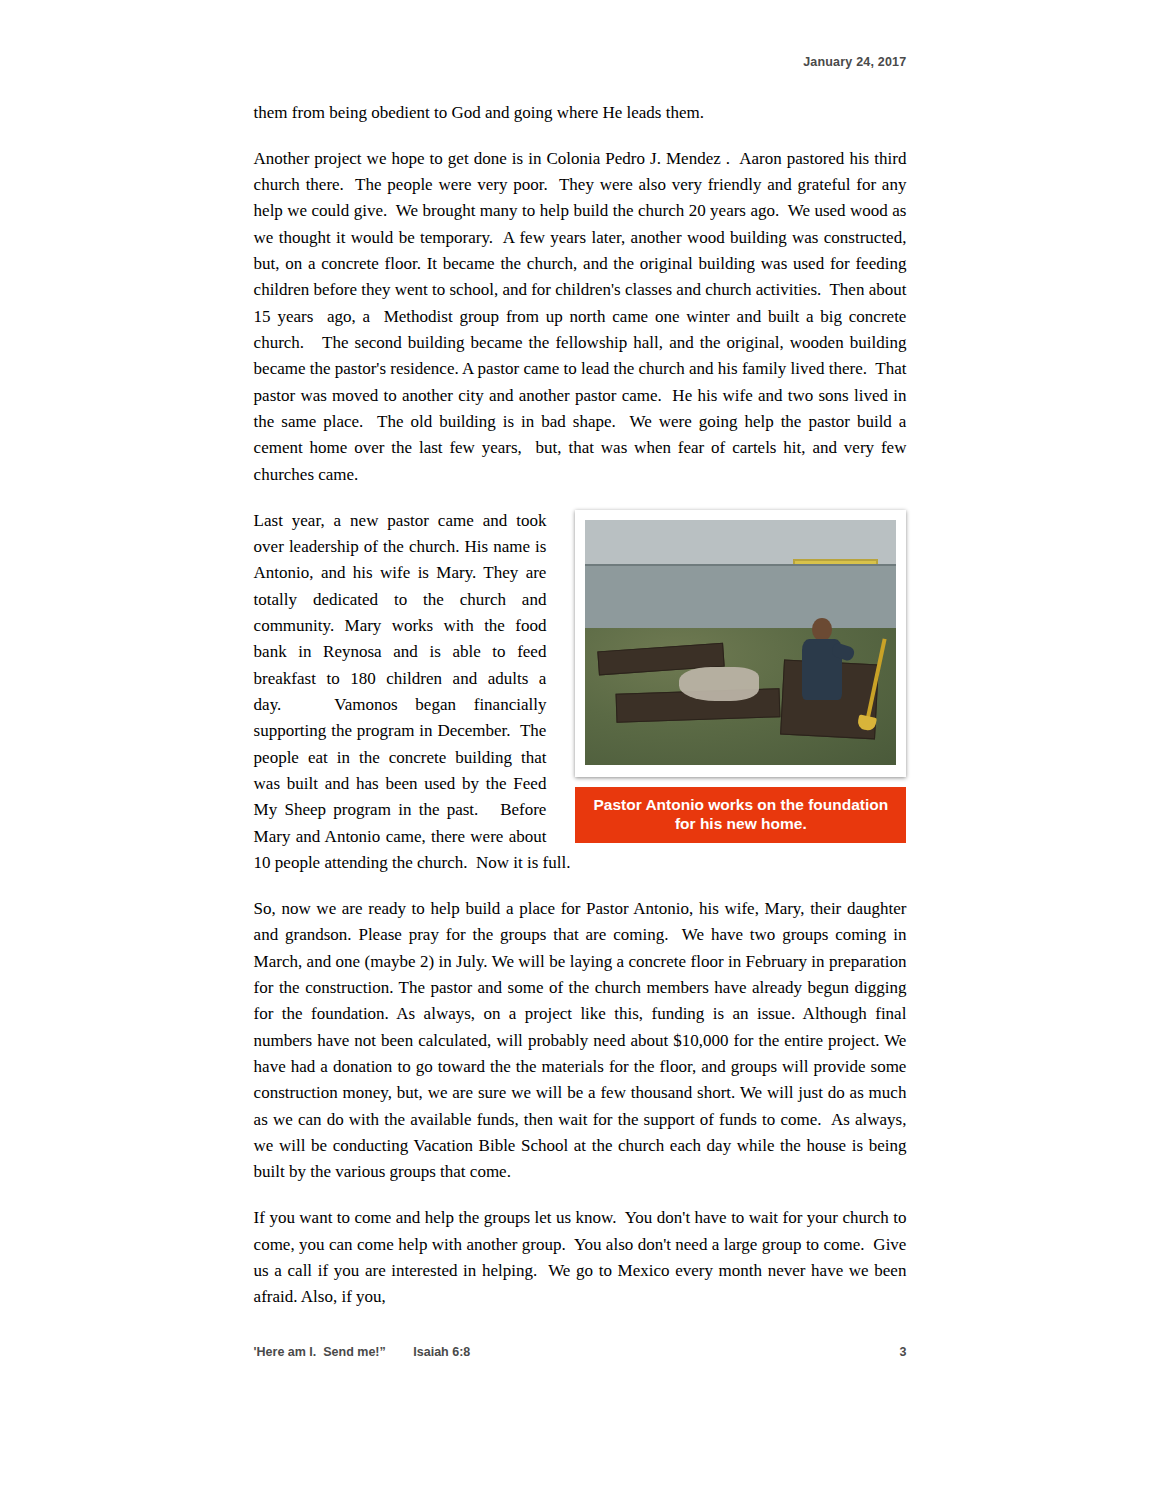January 24, 2017
them from being obedient to God and going where He leads them.
Another project we hope to get done is in Colonia Pedro J. Mendez . Aaron pastored his third church there. The people were very poor. They were also very friendly and grateful for any help we could give. We brought many to help build the church 20 years ago. We used wood as we thought it would be temporary. A few years later, another wood building was constructed, but, on a concrete floor. It became the church, and the original building was used for feeding children before they went to school, and for children's classes and church activities. Then about 15 years ago, a Methodist group from up north came one winter and built a big concrete church. The second building became the fellowship hall, and the original, wooden building became the pastor's residence. A pastor came to lead the church and his family lived there. That pastor was moved to another city and another pastor came. He his wife and two sons lived in the same place. The old building is in bad shape. We were going help the pastor build a cement home over the last few years, but, that was when fear of cartels hit, and very few churches came.
Pastor Antonio works on the foundation for his new home.
Last year, a new pastor came and took over leadership of the church. His name is Antonio, and his wife is Mary. They are totally dedicated to the church and community. Mary works with the food bank in Reynosa and is able to feed breakfast to 180 children and adults a day. Vamonos began financially supporting the program in December. The people eat in the concrete building that was built and has been used by the Feed My Sheep program in the past. Before Mary and Antonio came, there were about 10 people attending the church. Now it is full.
So, now we are ready to help build a place for Pastor Antonio, his wife, Mary, their daughter and grandson. Please pray for the groups that are coming. We have two groups coming in March, and one (maybe 2) in July. We will be laying a concrete floor in February in preparation for the construction. The pastor and some of the church members have already begun digging for the foundation. As always, on a project like this, funding is an issue. Although final numbers have not been calculated, will probably need about $10,000 for the entire project. We have had a donation to go toward the the materials for the floor, and groups will provide some construction money, but, we are sure we will be a few thousand short. We will just do as much as we can do with the available funds, then wait for the support of funds to come. As always, we will be conducting Vacation Bible School at the church each day while the house is being built by the various groups that come.
If you want to come and help the groups let us know. You don't have to wait for your church to come, you can come help with another group. You also don't need a large group to come. Give us a call if you are interested in helping. We go to Mexico every month never have we been afraid. Also, if you,
'Here am I. Send me!”Isaiah 6:8
3